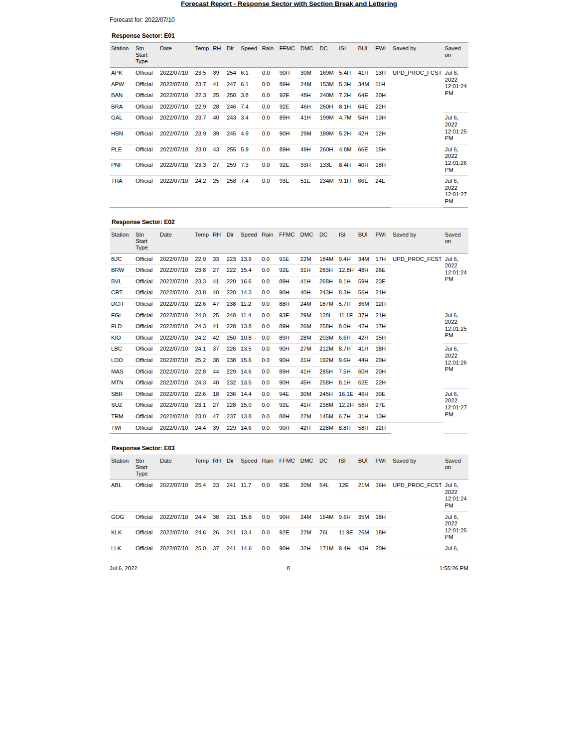Forecast Report - Response Sector with Section Break and Lettering
Forecast for: 2022/07/10
Response Sector: E01
| Station | Stn Start Type | Date | Temp | RH | Dir | Speed | Rain | FFMC | DMC | DC | ISI | BUI | FWI | Saved by | Saved on |
| --- | --- | --- | --- | --- | --- | --- | --- | --- | --- | --- | --- | --- | --- | --- | --- |
| APK | Official | 2022/07/10 | 23.5 | 39 | 254 | 6.1 | 0.0 | 90H | 30M | 169M | 5.4H | 41H | 13H | UPD_PROC_FCST | Jul 6, 2022 12:01:24 PM |
| APW | Official | 2022/07/10 | 23.7 | 41 | 247 | 6.1 | 0.0 | 89H | 24M | 153M | 5.3H | 34M | 11H |
| BAN | Official | 2022/07/10 | 22.3 | 25 | 250 | 3.8 | 0.0 | 92E | 48H | 240M | 7.2H | 64E | 20H |
| BRA | Official | 2022/07/10 | 22.9 | 28 | 246 | 7.4 | 0.0 | 92E | 46H | 260H | 8.1H | 64E | 22H |
| GAL | Official | 2022/07/10 | 23.7 | 40 | 243 | 3.4 | 0.0 | 89H | 41H | 199M | 4.7M | 54H | 13H | Jul 6, 2022 12:01:25 PM |
| HBN | Official | 2022/07/10 | 23.9 | 39 | 245 | 4.9 | 0.0 | 90H | 29M | 189M | 5.2H | 42H | 12H |
| PLE | Official | 2022/07/10 | 23.0 | 43 | 255 | 5.9 | 0.0 | 89H | 49H | 260H | 4.8M | 66E | 15H | Jul 6, 2022 12:01:26 PM |
| PNF | Official | 2022/07/10 | 23.3 | 27 | 259 | 7.3 | 0.0 | 92E | 33H | 133L | 8.4H | 40H | 18H |
| TRA | Official | 2022/07/10 | 24.2 | 25 | 258 | 7.4 | 0.0 | 93E | 51E | 234M | 9.1H | 66E | 24E | Jul 6, 2022 12:01:27 PM |
Response Sector: E02
| Station | Stn Start Type | Date | Temp | RH | Dir | Speed | Rain | FFMC | DMC | DC | ISI | BUI | FWI | Saved by | Saved on |
| --- | --- | --- | --- | --- | --- | --- | --- | --- | --- | --- | --- | --- | --- | --- | --- |
| BJC | Official | 2022/07/10 | 22.0 | 33 | 223 | 13.9 | 0.0 | 91E | 22M | 184M | 9.4H | 34M | 17H | UPD_PROC_FCST | Jul 6, 2022 12:01:24 PM |
| BRW | Official | 2022/07/10 | 23.8 | 27 | 222 | 15.4 | 0.0 | 92E | 31H | 283H | 12.8H | 48H | 26E |
| BVL | Official | 2022/07/10 | 23.3 | 41 | 220 | 16.6 | 0.0 | 89H | 41H | 268H | 9.1H | 59H | 23E |
| CRT | Official | 2022/07/10 | 23.8 | 40 | 220 | 14.3 | 0.0 | 90H | 40H | 243H | 8.3H | 56H | 21H |
| DCH | Official | 2022/07/10 | 22.6 | 47 | 238 | 11.2 | 0.0 | 88H | 24M | 187M | 5.7H | 36M | 12H |
| EGL | Official | 2022/07/10 | 24.0 | 25 | 240 | 11.4 | 0.0 | 93E | 29M | 128L | 11.1E | 37H | 21H | Jul 6, 2022 12:01:25 PM |
| FLD | Official | 2022/07/10 | 24.3 | 41 | 228 | 13.8 | 0.0 | 89H | 26M | 258H | 8.0H | 42H | 17H |
| KIO | Official | 2022/07/10 | 24.2 | 42 | 250 | 10.8 | 0.0 | 89H | 28M | 203M | 6.6H | 42H | 15H |
| LBC | Official | 2022/07/10 | 24.1 | 37 | 226 | 13.5 | 0.0 | 90H | 27M | 212M | 8.7H | 41H | 18H | Jul 6, 2022 12:01:26 PM |
| LOO | Official | 2022/07/10 | 25.2 | 38 | 238 | 15.6 | 0.0 | 90H | 31H | 192M | 9.6H | 44H | 20H |
| MAS | Official | 2022/07/10 | 22.8 | 44 | 229 | 14.6 | 0.0 | 89H | 41H | 285H | 7.5H | 60H | 20H |
| MTN | Official | 2022/07/10 | 24.3 | 40 | 232 | 13.5 | 0.0 | 90H | 45H | 258H | 8.1H | 62E | 22H |
| SBR | Official | 2022/07/10 | 22.6 | 18 | 236 | 14.4 | 0.0 | 94E | 30M | 245H | 16.1E | 46H | 30E | Jul 6, 2022 12:01:27 PM |
| SUZ | Official | 2022/07/10 | 23.1 | 27 | 228 | 15.0 | 0.0 | 92E | 41H | 238M | 12.2H | 58H | 27E |
| TRM | Official | 2022/07/10 | 23.0 | 47 | 237 | 13.8 | 0.0 | 88H | 22M | 145M | 6.7H | 31H | 13H |
| TWI | Official | 2022/07/10 | 24.4 | 39 | 229 | 14.6 | 0.0 | 90H | 42H | 228M | 8.8H | 58H | 22H |
Response Sector: E03
| Station | Stn Start Type | Date | Temp | RH | Dir | Speed | Rain | FFMC | DMC | DC | ISI | BUI | FWI | Saved by | Saved on |
| --- | --- | --- | --- | --- | --- | --- | --- | --- | --- | --- | --- | --- | --- | --- | --- |
| ABL | Official | 2022/07/10 | 25.4 | 23 | 241 | 11.7 | 0.0 | 93E | 20M | 54L | 12E | 21M | 16H | UPD_PROC_FCST | Jul 6, 2022 12:01:24 PM |
| GOG | Official | 2022/07/10 | 24.4 | 38 | 231 | 15.8 | 0.0 | 90H | 24M | 164M | 9.6H | 35M | 18H | Jul 6, 2022 12:01:25 PM |
| KLK | Official | 2022/07/10 | 24.6 | 26 | 241 | 13.4 | 0.0 | 92E | 22M | 76L | 11.9E | 26M | 18H |
| LLK | Official | 2022/07/10 | 25.0 | 37 | 241 | 14.6 | 0.0 | 90H | 32H | 171M | 9.4H | 43H | 20H | Jul 6, |
Jul 6, 2022 1:55:26 PM
8